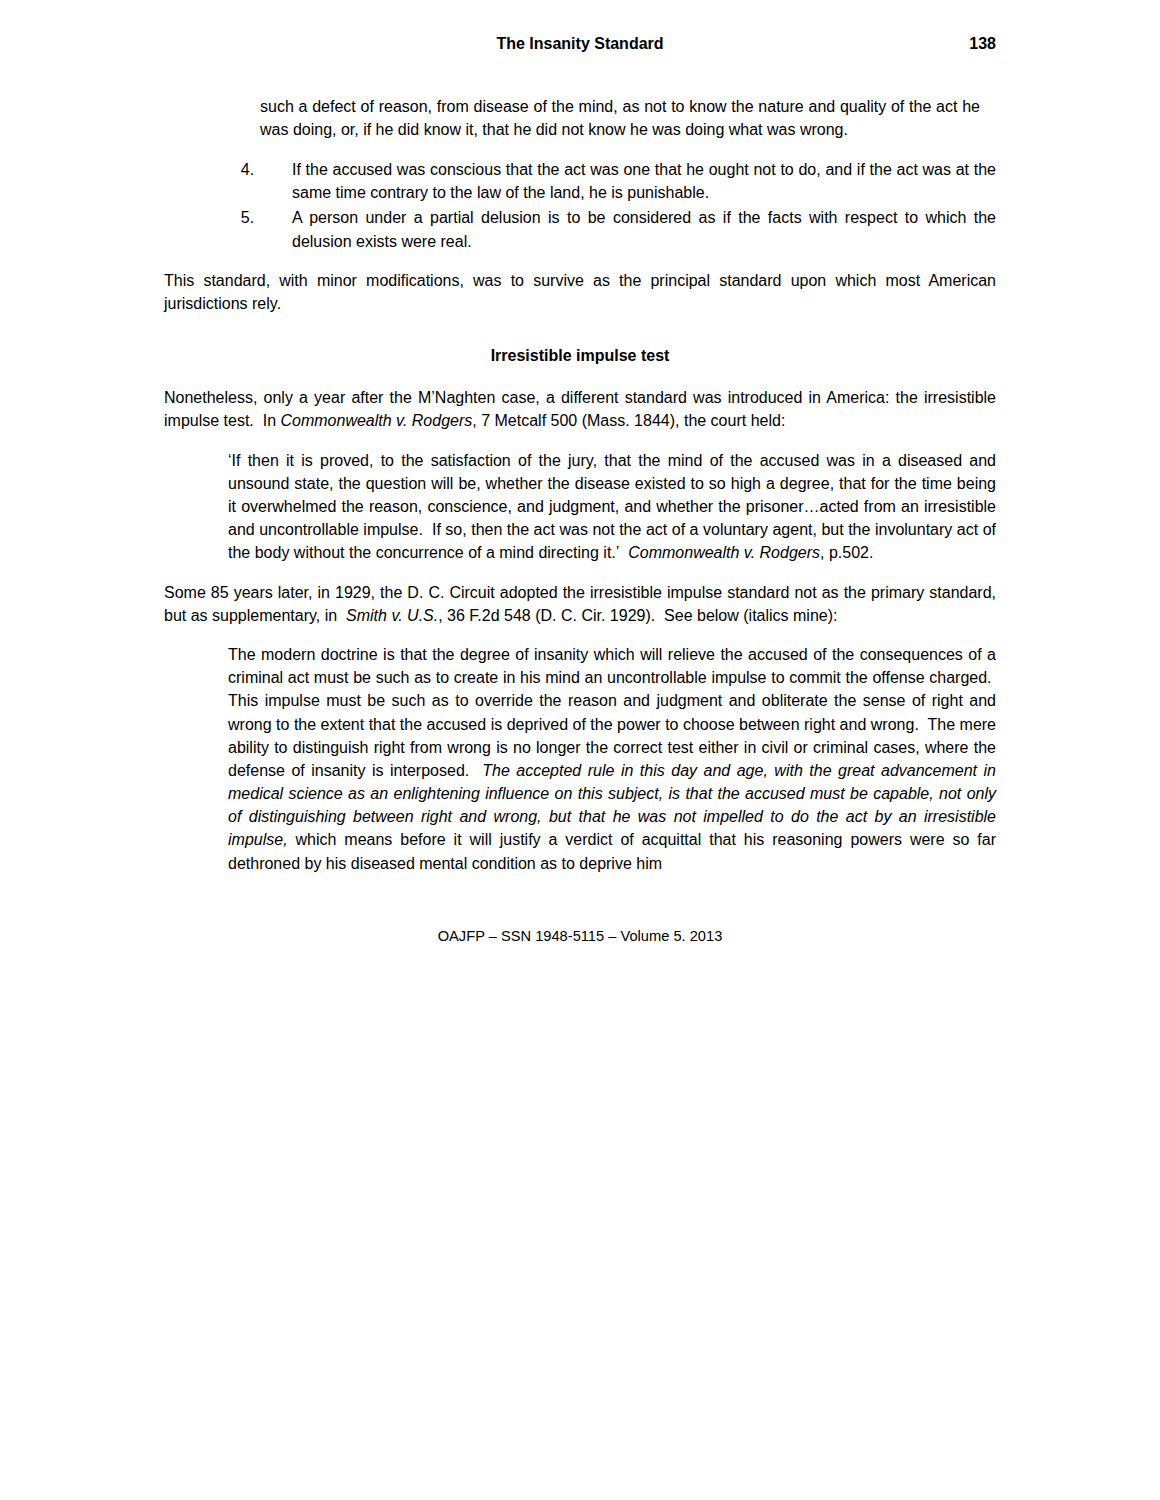The Insanity Standard 138
such a defect of reason, from disease of the mind, as not to know the nature and quality of the act he was doing, or, if he did know it, that he did not know he was doing what was wrong.
4. If the accused was conscious that the act was one that he ought not to do, and if the act was at the same time contrary to the law of the land, he is punishable.
5. A person under a partial delusion is to be considered as if the facts with respect to which the delusion exists were real.
This standard, with minor modifications, was to survive as the principal standard upon which most American jurisdictions rely.
Irresistible impulse test
Nonetheless, only a year after the M’Naghten case, a different standard was introduced in America: the irresistible impulse test. In Commonwealth v. Rodgers, 7 Metcalf 500 (Mass. 1844), the court held:
‘If then it is proved, to the satisfaction of the jury, that the mind of the accused was in a diseased and unsound state, the question will be, whether the disease existed to so high a degree, that for the time being it overwhelmed the reason, conscience, and judgment, and whether the prisoner…acted from an irresistible and uncontrollable impulse. If so, then the act was not the act of a voluntary agent, but the involuntary act of the body without the concurrence of a mind directing it.’ Commonwealth v. Rodgers, p.502.
Some 85 years later, in 1929, the D. C. Circuit adopted the irresistible impulse standard not as the primary standard, but as supplementary, in Smith v. U.S., 36 F.2d 548 (D. C. Cir. 1929). See below (italics mine):
The modern doctrine is that the degree of insanity which will relieve the accused of the consequences of a criminal act must be such as to create in his mind an uncontrollable impulse to commit the offense charged. This impulse must be such as to override the reason and judgment and obliterate the sense of right and wrong to the extent that the accused is deprived of the power to choose between right and wrong. The mere ability to distinguish right from wrong is no longer the correct test either in civil or criminal cases, where the defense of insanity is interposed. The accepted rule in this day and age, with the great advancement in medical science as an enlightening influence on this subject, is that the accused must be capable, not only of distinguishing between right and wrong, but that he was not impelled to do the act by an irresistible impulse, which means before it will justify a verdict of acquittal that his reasoning powers were so far dethroned by his diseased mental condition as to deprive him
OAJFP – SSN 1948-5115 – Volume 5. 2013